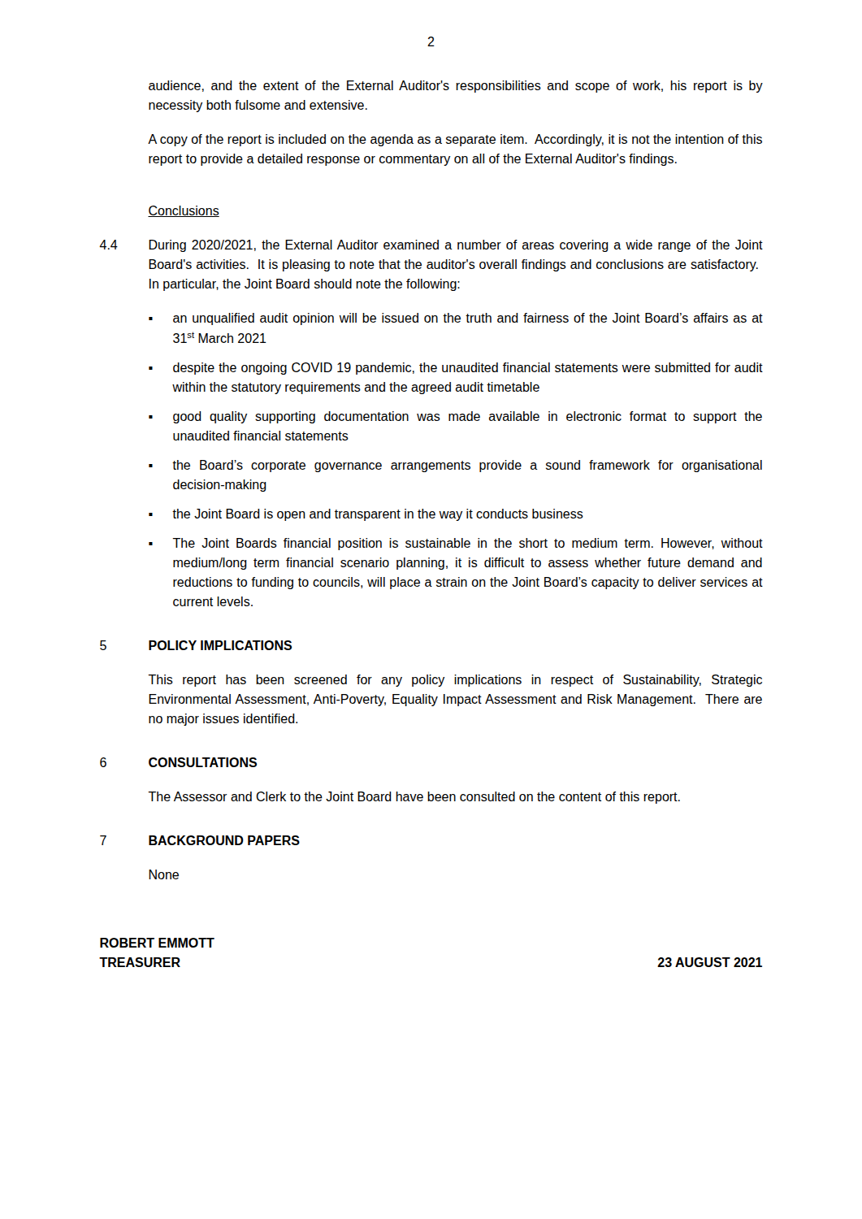2
audience, and the extent of the External Auditor's responsibilities and scope of work, his report is by necessity both fulsome and extensive.
A copy of the report is included on the agenda as a separate item. Accordingly, it is not the intention of this report to provide a detailed response or commentary on all of the External Auditor's findings.
Conclusions
4.4
During 2020/2021, the External Auditor examined a number of areas covering a wide range of the Joint Board's activities. It is pleasing to note that the auditor's overall findings and conclusions are satisfactory. In particular, the Joint Board should note the following:
an unqualified audit opinion will be issued on the truth and fairness of the Joint Board’s affairs as at 31st March 2021
despite the ongoing COVID 19 pandemic, the unaudited financial statements were submitted for audit within the statutory requirements and the agreed audit timetable
good quality supporting documentation was made available in electronic format to support the unaudited financial statements
the Board’s corporate governance arrangements provide a sound framework for organisational decision-making
the Joint Board is open and transparent in the way it conducts business
The Joint Boards financial position is sustainable in the short to medium term. However, without medium/long term financial scenario planning, it is difficult to assess whether future demand and reductions to funding to councils, will place a strain on the Joint Board’s capacity to deliver services at current levels.
5
Policy Implications
This report has been screened for any policy implications in respect of Sustainability, Strategic Environmental Assessment, Anti-Poverty, Equality Impact Assessment and Risk Management. There are no major issues identified.
6
Consultations
The Assessor and Clerk to the Joint Board have been consulted on the content of this report.
7
Background Papers
None
ROBERT EMMOTT
TREASURER 23 AUGUST 2021